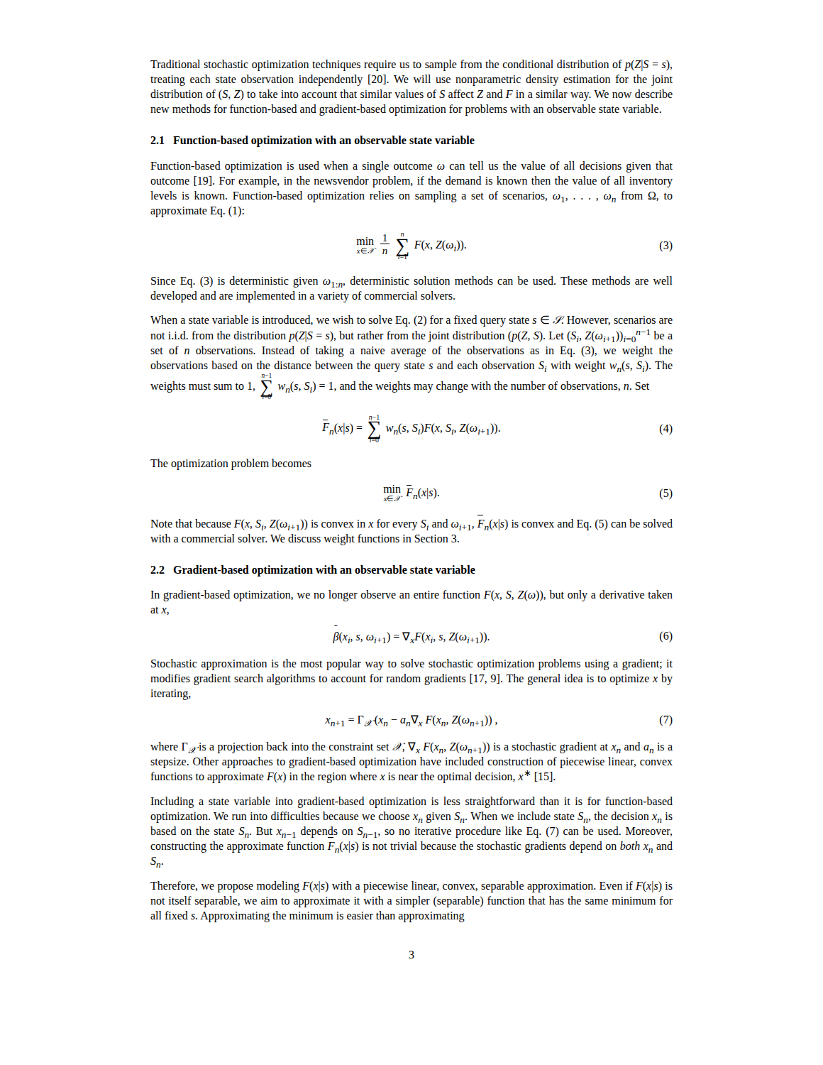Traditional stochastic optimization techniques require us to sample from the conditional distribution of p(Z|S = s), treating each state observation independently [20]. We will use nonparametric density estimation for the joint distribution of (S, Z) to take into account that similar values of S affect Z and F in a similar way. We now describe new methods for function-based and gradient-based optimization for problems with an observable state variable.
2.1 Function-based optimization with an observable state variable
Function-based optimization is used when a single outcome ω can tell us the value of all decisions given that outcome [19]. For example, in the newsvendor problem, if the demand is known then the value of all inventory levels is known. Function-based optimization relies on sampling a set of scenarios, ω1, . . . , ωn from Ω, to approximate Eq. (1):
min x∈𝒳 1 n n∑i=1 F(x, Z(ωi)).
(3)
Since Eq. (3) is deterministic given ω1:n, deterministic solution methods can be used. These methods are well developed and are implemented in a variety of commercial solvers.
When a state variable is introduced, we wish to solve Eq. (2) for a fixed query state s ∈ 𝒮. However, scenarios are not i.i.d. from the distribution p(Z|S = s), but rather from the joint distribution (p(Z, S). Let (Si, Z(ωi+1))i=0n−1 be a set of n observations. Instead of taking a naive average of the observations as in Eq. (3), we weight the observations based on the distance between the query state s and each observation Si with weight wn(s, Si). The weights must sum to 1, n−1∑i=0 wn(s, Si) = 1, and the weights may change with the number of observations, n. Set
Fn(x|s) = n−1∑i=0 wn(s, Si)F(x, Si, Z(ωi+1)).
(4)
The optimization problem becomes
min x∈𝒳 Fn(x|s).
(5)
Note that because F(x, Si, Z(ωi+1)) is convex in x for every Si and ωi+1, Fn(x|s) is convex and Eq. (5) can be solved with a commercial solver. We discuss weight functions in Section 3.
2.2 Gradient-based optimization with an observable state variable
In gradient-based optimization, we no longer observe an entire function F(x, S, Z(ω)), but only a derivative taken at x,
β(xi, s, ωi+1) = ∇xF(xi, s, Z(ωi+1)).
(6)
Stochastic approximation is the most popular way to solve stochastic optimization problems using a gradient; it modifies gradient search algorithms to account for random gradients [17, 9]. The general idea is to optimize x by iterating,
xn+1 = Γ𝒳 (xn − an∇x F(xn, Z(ωn+1)) ,
(7)
where Γ𝒳 is a projection back into the constraint set 𝒳, ∇x F(xn, Z(ωn+1)) is a stochastic gradient at xn and an is a stepsize. Other approaches to gradient-based optimization have included construction of piecewise linear, convex functions to approximate F(x) in the region where x is near the optimal decision, x∗ [15].
Including a state variable into gradient-based optimization is less straightforward than it is for function-based optimization. We run into difficulties because we choose xn given Sn. When we include state Sn, the decision xn is based on the state Sn. But xn−1 depends on Sn−1, so no iterative procedure like Eq. (7) can be used. Moreover, constructing the approximate function Fn(x|s) is not trivial because the stochastic gradients depend on both xn and Sn.
Therefore, we propose modeling F(x|s) with a piecewise linear, convex, separable approximation. Even if F(x|s) is not itself separable, we aim to approximate it with a simpler (separable) function that has the same minimum for all fixed s. Approximating the minimum is easier than approximating
3